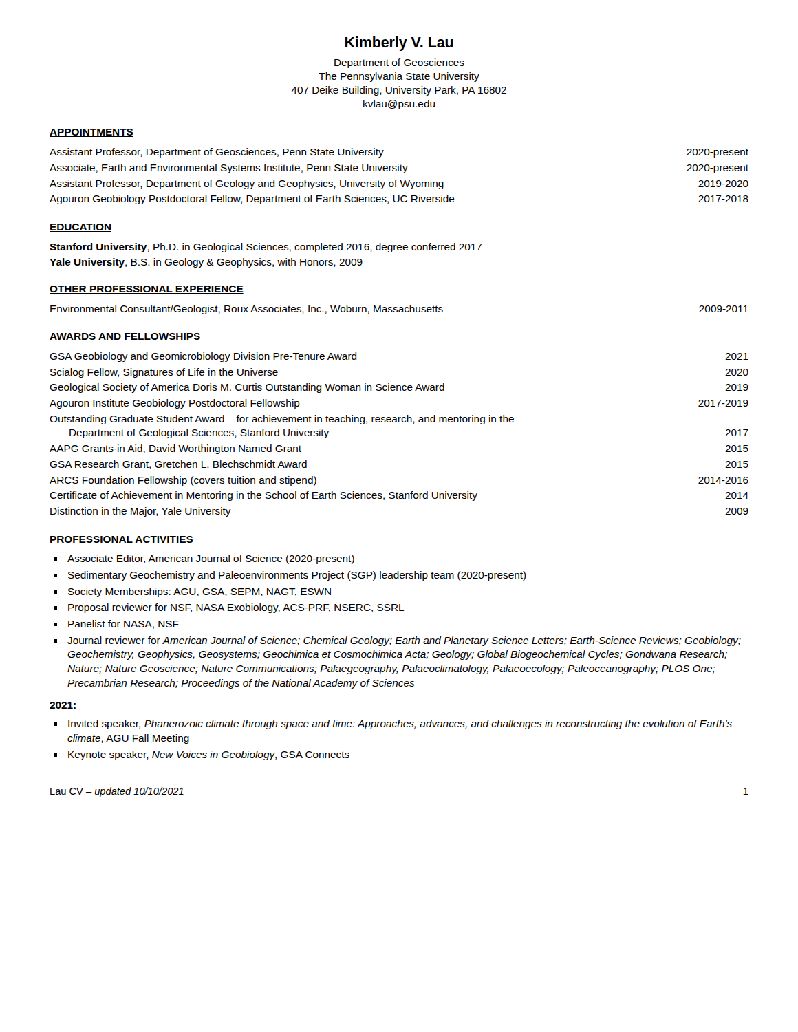Kimberly V. Lau
Department of Geosciences
The Pennsylvania State University
407 Deike Building, University Park, PA 16802
kvlau@psu.edu
Appointments
| Assistant Professor, Department of Geosciences, Penn State University | 2020-present |
| Associate, Earth and Environmental Systems Institute, Penn State University | 2020-present |
| Assistant Professor, Department of Geology and Geophysics, University of Wyoming | 2019-2020 |
| Agouron Geobiology Postdoctoral Fellow, Department of Earth Sciences, UC Riverside | 2017-2018 |
Education
Stanford University, Ph.D. in Geological Sciences, completed 2016, degree conferred 2017
Yale University, B.S. in Geology & Geophysics, with Honors, 2009
Other Professional Experience
| Environmental Consultant/Geologist, Roux Associates, Inc., Woburn, Massachusetts | 2009-2011 |
Awards and Fellowships
| GSA Geobiology and Geomicrobiology Division Pre-Tenure Award | 2021 |
| Scialog Fellow, Signatures of Life in the Universe | 2020 |
| Geological Society of America Doris M. Curtis Outstanding Woman in Science Award | 2019 |
| Agouron Institute Geobiology Postdoctoral Fellowship | 2017-2019 |
| Outstanding Graduate Student Award – for achievement in teaching, research, and mentoring in the Department of Geological Sciences, Stanford University | 2017 |
| AAPG Grants-in Aid, David Worthington Named Grant | 2015 |
| GSA Research Grant, Gretchen L. Blechschmidt Award | 2015 |
| ARCS Foundation Fellowship (covers tuition and stipend) | 2014-2016 |
| Certificate of Achievement in Mentoring in the School of Earth Sciences, Stanford University | 2014 |
| Distinction in the Major, Yale University | 2009 |
Professional Activities
Associate Editor, American Journal of Science (2020-present)
Sedimentary Geochemistry and Paleoenvironments Project (SGP) leadership team (2020-present)
Society Memberships: AGU, GSA, SEPM, NAGT, ESWN
Proposal reviewer for NSF, NASA Exobiology, ACS-PRF, NSERC, SSRL
Panelist for NASA, NSF
Journal reviewer for American Journal of Science; Chemical Geology; Earth and Planetary Science Letters; Earth-Science Reviews; Geobiology; Geochemistry, Geophysics, Geosystems; Geochimica et Cosmochimica Acta; Geology; Global Biogeochemical Cycles; Gondwana Research; Nature; Nature Geoscience; Nature Communications; Palaegeography, Palaeoclimatology, Palaeoecology; Paleoceanography; PLOS One; Precambrian Research; Proceedings of the National Academy of Sciences
2021:
Invited speaker, Phanerozoic climate through space and time: Approaches, advances, and challenges in reconstructing the evolution of Earth's climate, AGU Fall Meeting
Keynote speaker, New Voices in Geobiology, GSA Connects
Lau CV – updated 10/10/2021
1